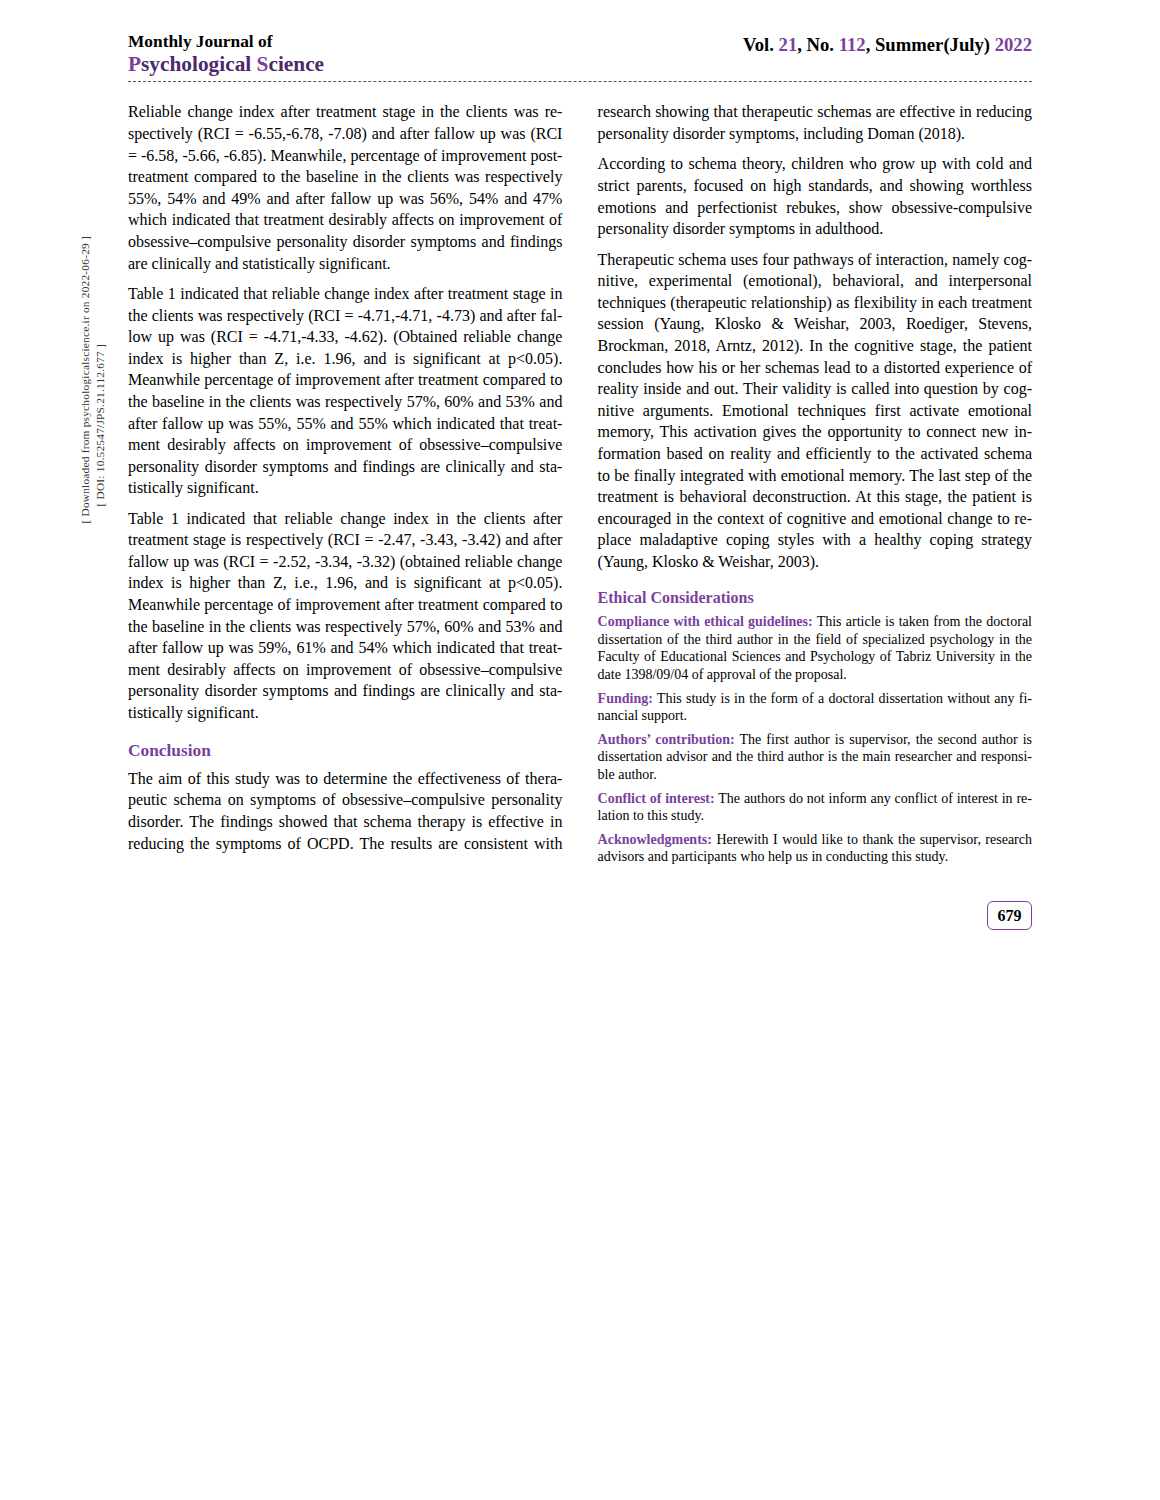[ Downloaded from psychologicalscience.ir on 2022-06-29 ]
[ DOI: 10.52547/JPS.21.112.677 ]
Monthly Journal of
Psychological Science
Vol. 21, No. 112, Summer(July) 2022
Reliable change index after treatment stage in the clients was respectively (RCI = -6.55,-6.78, -7.08) and after fallow up was (RCI = -6.58, -5.66, -6.85). Meanwhile, percentage of improvement post-treatment compared to the baseline in the clients was respectively 55%, 54% and 49% and after fallow up was 56%, 54% and 47% which indicated that treatment desirably affects on improvement of obsessive–compulsive personality disorder symptoms and findings are clinically and statistically significant.
Table 1 indicated that reliable change index after treatment stage in the clients was respectively (RCI = -4.71,-4.71, -4.73) and after fallow up was (RCI = -4.71,-4.33, -4.62). (Obtained reliable change index is higher than Z, i.e. 1.96, and is significant at p<0.05). Meanwhile percentage of improvement after treatment compared to the baseline in the clients was respectively 57%, 60% and 53% and after fallow up was 55%, 55% and 55% which indicated that treatment desirably affects on improvement of obsessive–compulsive personality disorder symptoms and findings are clinically and statistically significant.
Table 1 indicated that reliable change index in the clients after treatment stage is respectively (RCI = -2.47, -3.43, -3.42) and after fallow up was (RCI = -2.52, -3.34, -3.32) (obtained reliable change index is higher than Z, i.e., 1.96, and is significant at p<0.05). Meanwhile percentage of improvement after treatment compared to the baseline in the clients was respectively 57%, 60% and 53% and after fallow up was 59%, 61% and 54% which indicated that treatment desirably affects on improvement of obsessive–compulsive personality disorder symptoms and findings are clinically and statistically significant.
Conclusion
The aim of this study was to determine the effectiveness of therapeutic schema on symptoms of obsessive–compulsive personality disorder. The findings showed that schema therapy is effective in reducing the symptoms of OCPD. The results are consistent with research showing that therapeutic schemas are effective in reducing personality disorder symptoms, including Doman (2018).
According to schema theory, children who grow up with cold and strict parents, focused on high standards, and showing worthless emotions and perfectionist rebukes, show obsessive-compulsive personality disorder symptoms in adulthood.
Therapeutic schema uses four pathways of interaction, namely cognitive, experimental (emotional), behavioral, and interpersonal techniques (therapeutic relationship) as flexibility in each treatment session (Yaung, Klosko & Weishar, 2003, Roediger, Stevens, Brockman, 2018, Arntz, 2012). In the cognitive stage, the patient concludes how his or her schemas lead to a distorted experience of reality inside and out. Their validity is called into question by cognitive arguments. Emotional techniques first activate emotional memory, This activation gives the opportunity to connect new information based on reality and efficiently to the activated schema to be finally integrated with emotional memory. The last step of the treatment is behavioral deconstruction. At this stage, the patient is encouraged in the context of cognitive and emotional change to replace maladaptive coping styles with a healthy coping strategy (Yaung, Klosko & Weishar, 2003).
Ethical Considerations
Compliance with ethical guidelines: This article is taken from the doctoral dissertation of the third author in the field of specialized psychology in the Faculty of Educational Sciences and Psychology of Tabriz University in the date 1398/09/04 of approval of the proposal.
Funding: This study is in the form of a doctoral dissertation without any financial support.
Authors’ contribution: The first author is supervisor, the second author is dissertation advisor and the third author is the main researcher and responsible author.
Conflict of interest: The authors do not inform any conflict of interest in relation to this study.
Acknowledgments: Herewith I would like to thank the supervisor, research advisors and participants who help us in conducting this study.
679